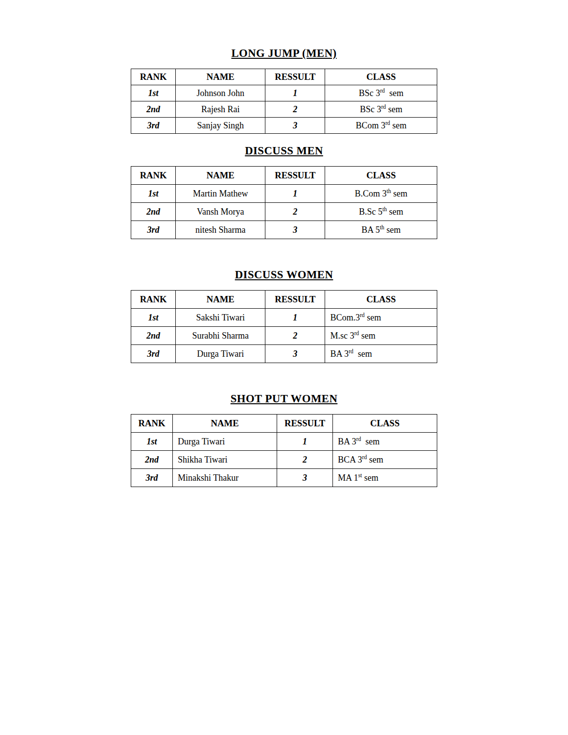LONG JUMP (MEN)
| RANK | NAME | RESSULT | CLASS |
| --- | --- | --- | --- |
| 1st | Johnson John | 1 | BSc 3 rd sem |
| 2nd | Rajesh Rai | 2 | BSc 3 rd sem |
| 3rd | Sanjay Singh | 3 | BCom 3 rd sem |
DISCUSS MEN
| RANK | NAME | RESSULT | CLASS |
| --- | --- | --- | --- |
| 1st | Martin Mathew | 1 | B.Com 3 th sem |
| 2nd | Vansh Morya | 2 | B.Sc 5 th sem |
| 3rd | nitesh Sharma | 3 | BA 5 th sem |
DISCUSS WOMEN
| RANK | NAME | RESSULT | CLASS |
| --- | --- | --- | --- |
| 1st | Sakshi Tiwari | 1 | BCom.3 rd sem |
| 2nd | Surabhi Sharma | 2 | M.sc 3 rd sem |
| 3rd | Durga Tiwari | 3 | BA 3 rd sem |
SHOT PUT WOMEN
| RANK | NAME | RESSULT | CLASS |
| --- | --- | --- | --- |
| 1st | Durga Tiwari | 1 | BA 3 rd sem |
| 2nd | Shikha Tiwari | 2 | BCA 3 rd sem |
| 3rd | Minakshi Thakur | 3 | MA 1 st sem |